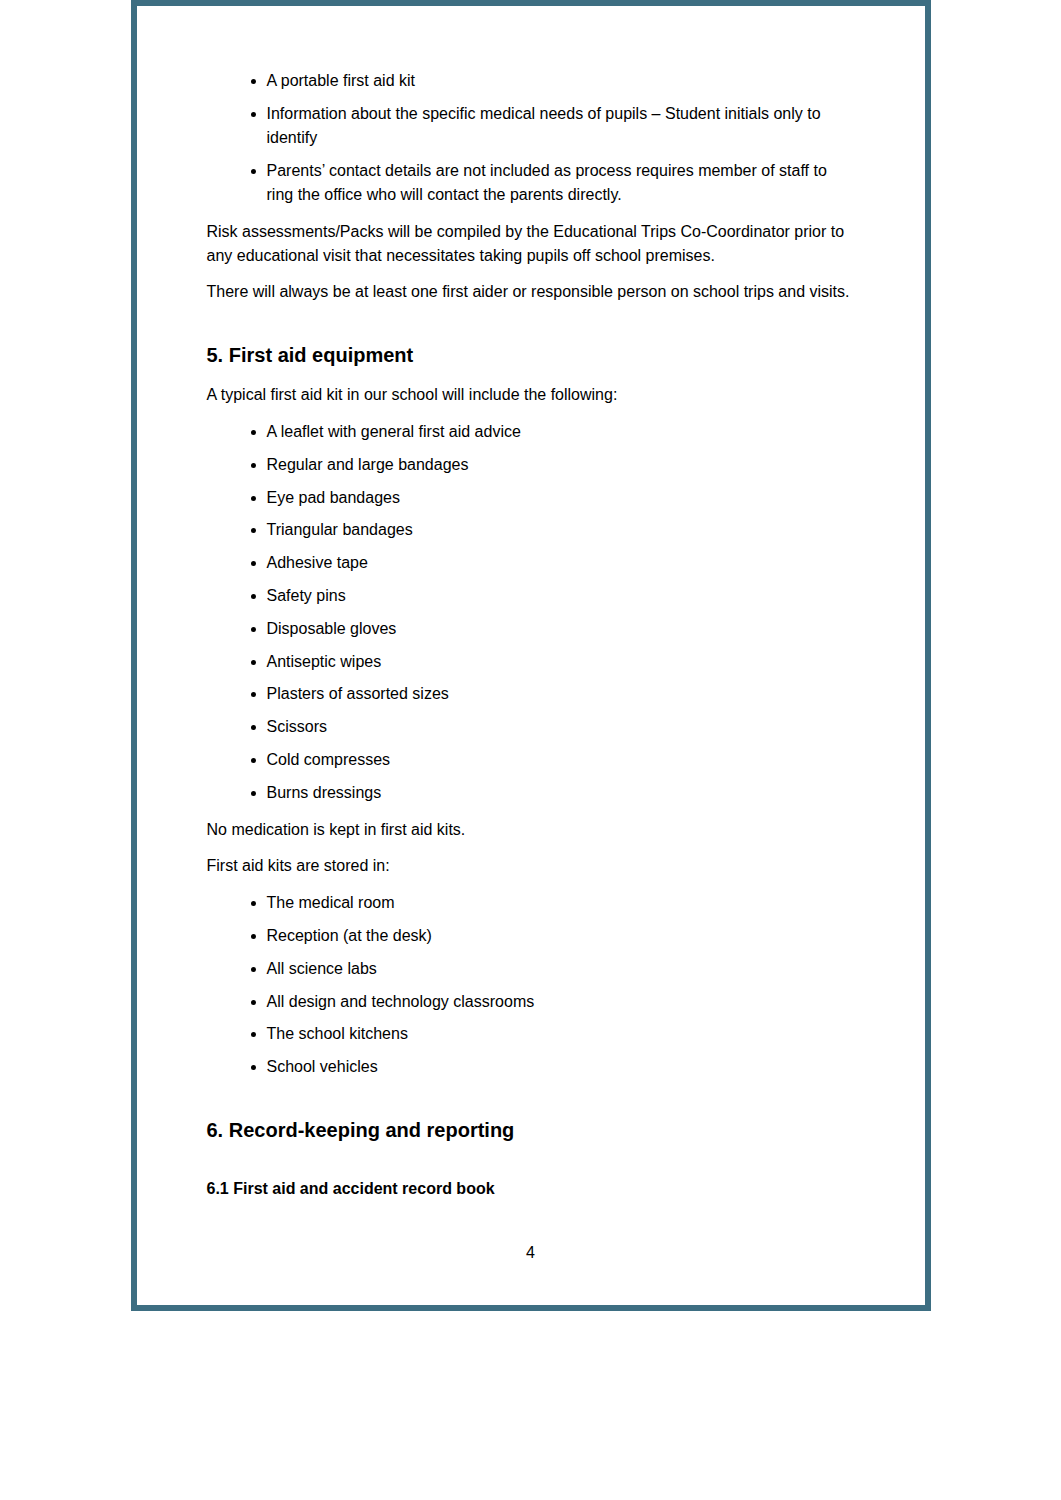A portable first aid kit
Information about the specific medical needs of pupils – Student initials only to identify
Parents’ contact details are not included as process requires member of staff to ring the office who will contact the parents directly.
Risk assessments/Packs will be compiled by the Educational Trips Co-Coordinator prior to any educational visit that necessitates taking pupils off school premises.
There will always be at least one first aider or responsible person on school trips and visits.
5. First aid equipment
A typical first aid kit in our school will include the following:
A leaflet with general first aid advice
Regular and large bandages
Eye pad bandages
Triangular bandages
Adhesive tape
Safety pins
Disposable gloves
Antiseptic wipes
Plasters of assorted sizes
Scissors
Cold compresses
Burns dressings
No medication is kept in first aid kits.
First aid kits are stored in:
The medical room
Reception (at the desk)
All science labs
All design and technology classrooms
The school kitchens
School vehicles
6. Record-keeping and reporting
6.1 First aid and accident record book
4